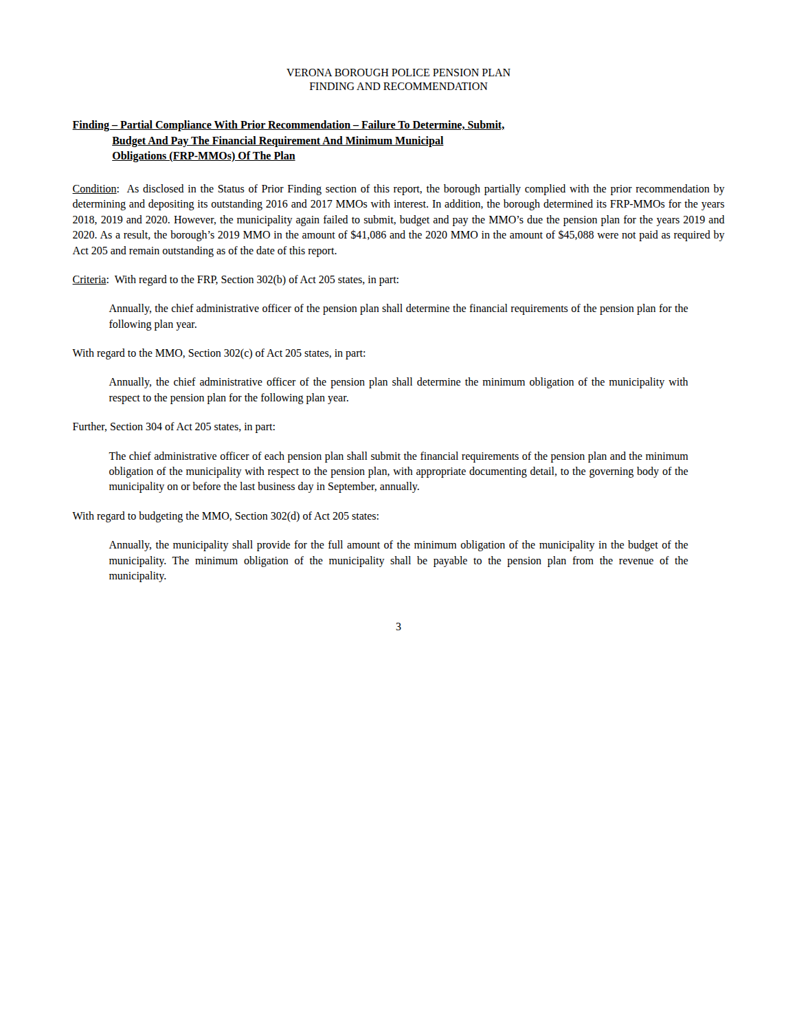VERONA BOROUGH POLICE PENSION PLAN
FINDING AND RECOMMENDATION
Finding – Partial Compliance With Prior Recommendation – Failure To Determine, Submit, Budget And Pay The Financial Requirement And Minimum Municipal Obligations (FRP-MMOs) Of The Plan
Condition: As disclosed in the Status of Prior Finding section of this report, the borough partially complied with the prior recommendation by determining and depositing its outstanding 2016 and 2017 MMOs with interest. In addition, the borough determined its FRP-MMOs for the years 2018, 2019 and 2020. However, the municipality again failed to submit, budget and pay the MMO’s due the pension plan for the years 2019 and 2020. As a result, the borough’s 2019 MMO in the amount of $41,086 and the 2020 MMO in the amount of $45,088 were not paid as required by Act 205 and remain outstanding as of the date of this report.
Criteria: With regard to the FRP, Section 302(b) of Act 205 states, in part:
Annually, the chief administrative officer of the pension plan shall determine the financial requirements of the pension plan for the following plan year.
With regard to the MMO, Section 302(c) of Act 205 states, in part:
Annually, the chief administrative officer of the pension plan shall determine the minimum obligation of the municipality with respect to the pension plan for the following plan year.
Further, Section 304 of Act 205 states, in part:
The chief administrative officer of each pension plan shall submit the financial requirements of the pension plan and the minimum obligation of the municipality with respect to the pension plan, with appropriate documenting detail, to the governing body of the municipality on or before the last business day in September, annually.
With regard to budgeting the MMO, Section 302(d) of Act 205 states:
Annually, the municipality shall provide for the full amount of the minimum obligation of the municipality in the budget of the municipality. The minimum obligation of the municipality shall be payable to the pension plan from the revenue of the municipality.
3